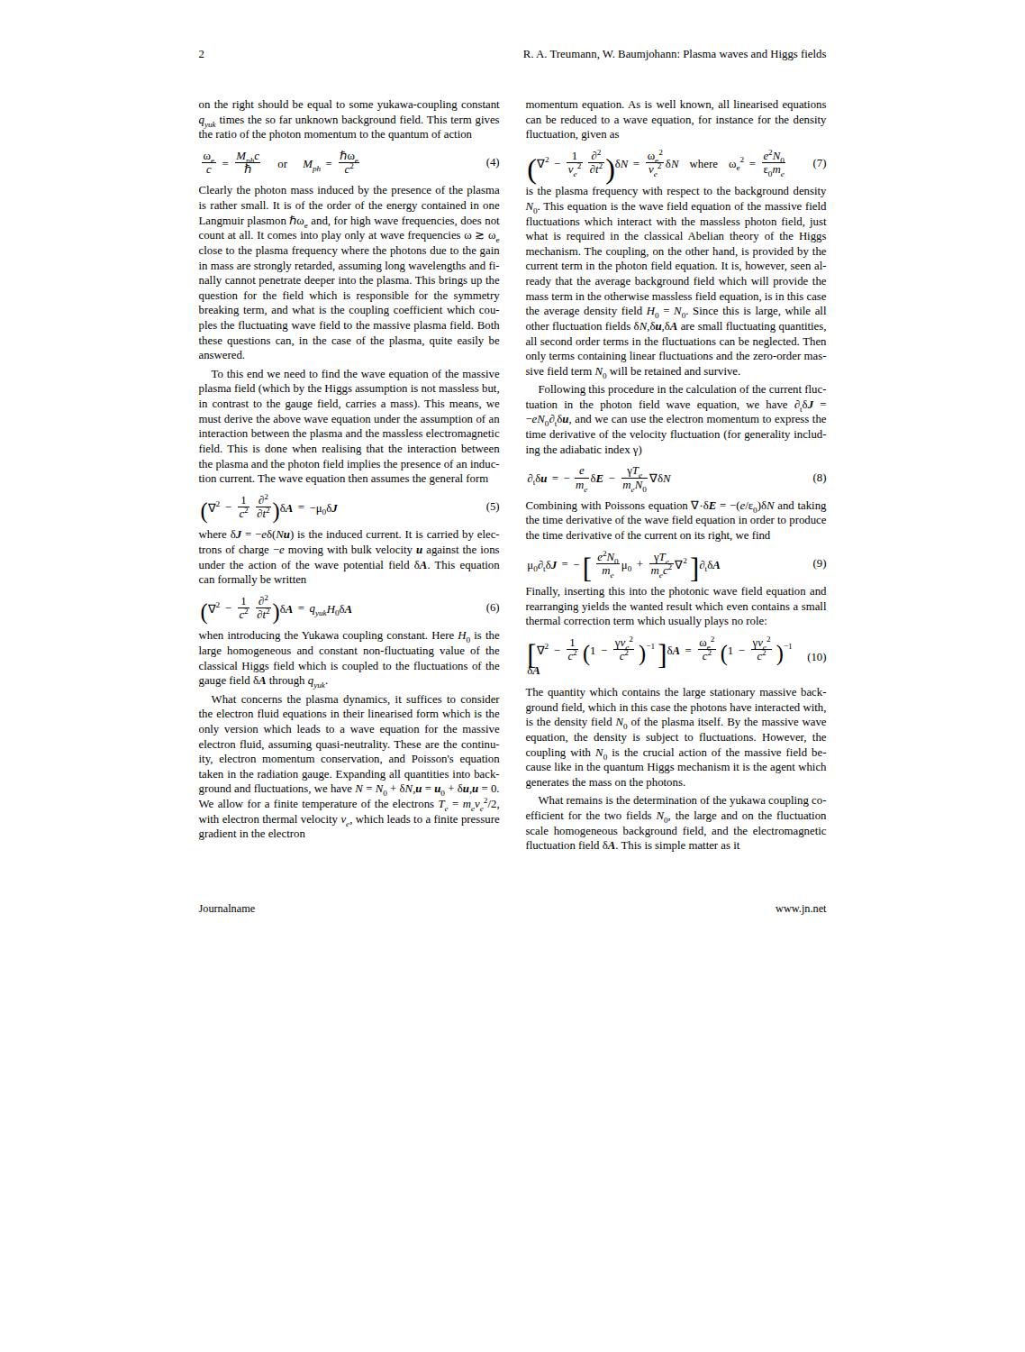2
R. A. Treumann, W. Baumjohann: Plasma waves and Higgs fields
on the right should be equal to some yukawa-coupling constant qyuk times the so far unknown background field. This term gives the ratio of the photon momentum to the quantum of action
ωe c = Mphc ℏ or Mph = ℏωe c2
(4)
Clearly the photon mass induced by the presence of the plasma is rather small. It is of the order of the energy contained in one Langmuir plasmon ℏωe and, for high wave frequencies, does not count at all. It comes into play only at wave frequencies ω ≳ ωe close to the plasma frequency where the photons due to the gain in mass are strongly retarded, assuming long wavelengths and finally cannot penetrate deeper into the plasma. This brings up the question for the field which is responsible for the symmetry breaking term, and what is the coupling coefficient which couples the fluctuating wave field to the massive plasma field. Both these questions can, in the case of the plasma, quite easily be answered.
To this end we need to find the wave equation of the massive plasma field (which by the Higgs assumption is not massless but, in contrast to the gauge field, carries a mass). This means, we must derive the above wave equation under the assumption of an interaction between the plasma and the massless electromagnetic field. This is done when realising that the interaction between the plasma and the photon field implies the presence of an induction current. The wave equation then assumes the general form
(∇2 − 1 c2 ∂2∂t2) δA = −μ0δJ
(5)
where δJ = −eδ(Nu) is the induced current. It is carried by electrons of charge −e moving with bulk velocity u against the ions under the action of the wave potential field δA. This equation can formally be written
(∇2 − 1 c2 ∂2∂t2) δA = qyuk H0δA
(6)
when introducing the Yukawa coupling constant. Here H0 is the large homogeneous and constant non-fluctuating value of the classical Higgs field which is coupled to the fluctuations of the gauge field δA through qyuk.
What concerns the plasma dynamics, it suffices to consider the electron fluid equations in their linearised form which is the only version which leads to a wave equation for the massive electron fluid, assuming quasi-neutrality. These are the continuity, electron momentum conservation, and Poisson's equation taken in the radiation gauge. Expanding all quantities into background and fluctuations, we have N = N0 + δN,u = u0 + δu,u = 0. We allow for a finite temperature of the electrons Te = meve2/2, with electron thermal velocity ve, which leads to a finite pressure gradient in the electron
momentum equation. As is well known, all linearised equations can be reduced to a wave equation, for instance for the density fluctuation, given as
(∇2 − 1 ve2 ∂2∂t2) δN = ωe2 ve2δN where ωe2 = e2N0 ε0me
(7)
is the plasma frequency with respect to the background density N0. This equation is the wave field equation of the massive field fluctuations which interact with the massless photon field, just what is required in the classical Abelian theory of the Higgs mechanism. The coupling, on the other hand, is provided by the current term in the photon field equation. It is, however, seen already that the average background field which will provide the mass term in the otherwise massless field equation, is in this case the average density field H0 = N0. Since this is large, while all other fluctuation fields δN,δu,δA are small fluctuating quantities, all second order terms in the fluctuations can be neglected. Then only terms containing linear fluctuations and the zero-order massive field term N0 will be retained and survive.
Following this procedure in the calculation of the current fluctuation in the photon field wave equation, we have ∂tδJ = −eN0∂tδu, and we can use the electron momentum to express the time derivative of the velocity fluctuation (for generality including the adiabatic index γ)
∂tδu = − emeδE − γTe meN0∇δN
(8)
Combining with Poissons equation ∇·δE = −(e/ε0)δN and taking the time derivative of the wave field equation in order to produce the time derivative of the current on its right, we find
μ0∂tδJ = − [ e2N0 meμ0 + γTe mec2∇2 ]∂tδA
(9)
Finally, inserting this into the photonic wave field equation and rearranging yields the wanted result which even contains a small thermal correction term which usually plays no role:
[∇2 − 1 c2 (1 − γve2 c2 )−1 ] δA = ωe2 c2 (1 − γve2 c2 )−1 δA
(10)
The quantity which contains the large stationary massive background field, which in this case the photons have interacted with, is the density field N0 of the plasma itself. By the massive wave equation, the density is subject to fluctuations. However, the coupling with N0 is the crucial action of the massive field because like in the quantum Higgs mechanism it is the agent which generates the mass on the photons.
What remains is the determination of the yukawa coupling coefficient for the two fields N0, the large and on the fluctuation scale homogeneous background field, and the electromagnetic fluctuation field δA. This is simple matter as it
Journalname
www.jn.net